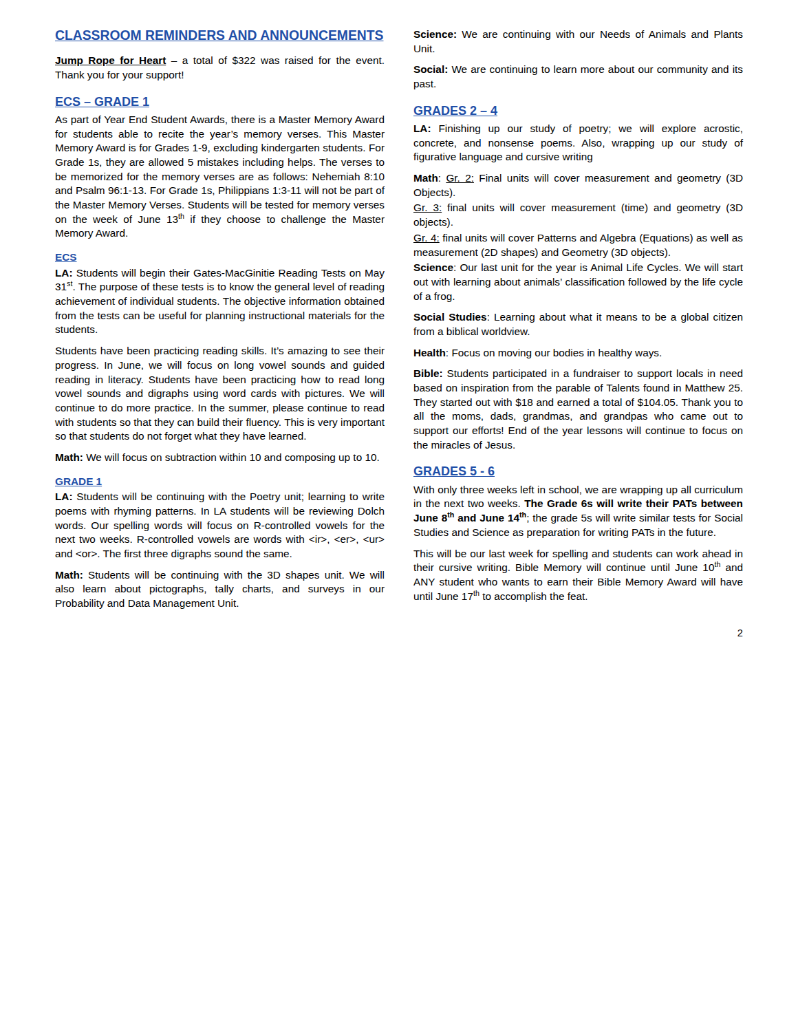CLASSROOM REMINDERS AND ANNOUNCEMENTS
Jump Rope for Heart – a total of $322 was raised for the event. Thank you for your support!
ECS – GRADE 1
As part of Year End Student Awards, there is a Master Memory Award for students able to recite the year’s memory verses. This Master Memory Award is for Grades 1-9, excluding kindergarten students. For Grade 1s, they are allowed 5 mistakes including helps. The verses to be memorized for the memory verses are as follows: Nehemiah 8:10 and Psalm 96:1-13. For Grade 1s, Philippians 1:3-11 will not be part of the Master Memory Verses. Students will be tested for memory verses on the week of June 13th if they choose to challenge the Master Memory Award.
ECS
LA: Students will begin their Gates-MacGinitie Reading Tests on May 31st. The purpose of these tests is to know the general level of reading achievement of individual students. The objective information obtained from the tests can be useful for planning instructional materials for the students.
Students have been practicing reading skills. It’s amazing to see their progress. In June, we will focus on long vowel sounds and guided reading in literacy. Students have been practicing how to read long vowel sounds and digraphs using word cards with pictures. We will continue to do more practice. In the summer, please continue to read with students so that they can build their fluency. This is very important so that students do not forget what they have learned.
Math: We will focus on subtraction within 10 and composing up to 10.
GRADE 1
LA: Students will be continuing with the Poetry unit; learning to write poems with rhyming patterns. In LA students will be reviewing Dolch words. Our spelling words will focus on R-controlled vowels for the next two weeks. R-controlled vowels are words with <ir>, <er>, <ur> and <or>. The first three digraphs sound the same.
Math: Students will be continuing with the 3D shapes unit. We will also learn about pictographs, tally charts, and surveys in our Probability and Data Management Unit.
Science: We are continuing with our Needs of Animals and Plants Unit.
Social: We are continuing to learn more about our community and its past.
GRADES 2 – 4
LA: Finishing up our study of poetry; we will explore acrostic, concrete, and nonsense poems. Also, wrapping up our study of figurative language and cursive writing
Math: Gr. 2: Final units will cover measurement and geometry (3D Objects).
Gr. 3: final units will cover measurement (time) and geometry (3D objects).
Gr. 4: final units will cover Patterns and Algebra (Equations) as well as measurement (2D shapes) and Geometry (3D objects).
Science: Our last unit for the year is Animal Life Cycles. We will start out with learning about animals’ classification followed by the life cycle of a frog.
Social Studies: Learning about what it means to be a global citizen from a biblical worldview.
Health: Focus on moving our bodies in healthy ways.
Bible: Students participated in a fundraiser to support locals in need based on inspiration from the parable of Talents found in Matthew 25. They started out with $18 and earned a total of $104.05. Thank you to all the moms, dads, grandmas, and grandpas who came out to support our efforts! End of the year lessons will continue to focus on the miracles of Jesus.
GRADES 5 - 6
With only three weeks left in school, we are wrapping up all curriculum in the next two weeks. The Grade 6s will write their PATs between June 8th and June 14th; the grade 5s will write similar tests for Social Studies and Science as preparation for writing PATs in the future.
This will be our last week for spelling and students can work ahead in their cursive writing. Bible Memory will continue until June 10th and ANY student who wants to earn their Bible Memory Award will have until June 17th to accomplish the feat.
2